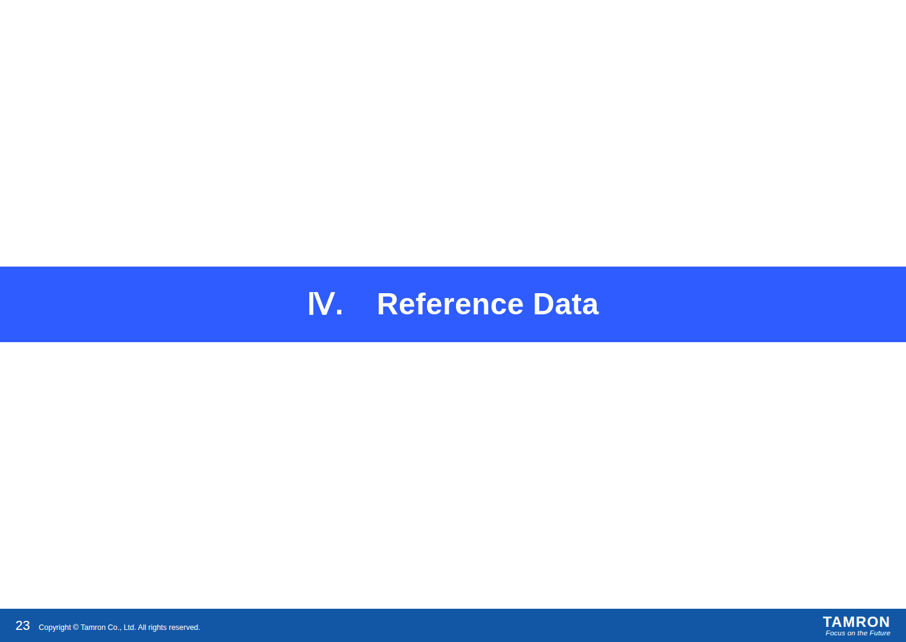Ⅳ. Reference Data
23 Copyright © Tamron Co., Ltd. All rights reserved.
TAMRON
Focus on the Future